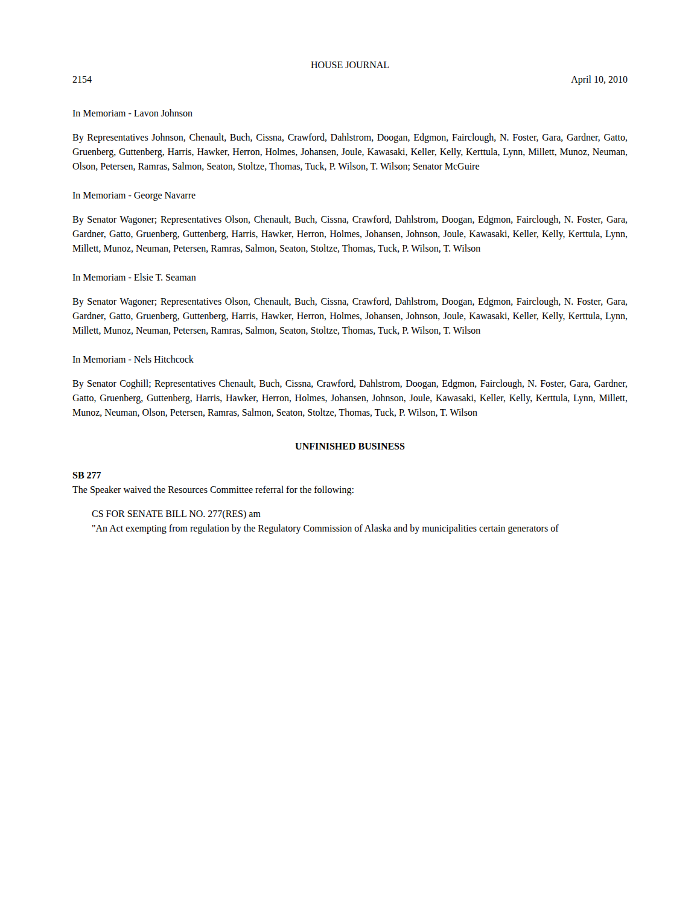HOUSE JOURNAL
2154
April 10, 2010
In Memoriam - Lavon Johnson
By Representatives Johnson, Chenault, Buch, Cissna, Crawford, Dahlstrom, Doogan, Edgmon, Fairclough, N. Foster, Gara, Gardner, Gatto, Gruenberg, Guttenberg, Harris, Hawker, Herron, Holmes, Johansen, Joule, Kawasaki, Keller, Kelly, Kerttula, Lynn, Millett, Munoz, Neuman, Olson, Petersen, Ramras, Salmon, Seaton, Stoltze, Thomas, Tuck, P. Wilson, T. Wilson; Senator McGuire
In Memoriam - George Navarre
By Senator Wagoner; Representatives Olson, Chenault, Buch, Cissna, Crawford, Dahlstrom, Doogan, Edgmon, Fairclough, N. Foster, Gara, Gardner, Gatto, Gruenberg, Guttenberg, Harris, Hawker, Herron, Holmes, Johansen, Johnson, Joule, Kawasaki, Keller, Kelly, Kerttula, Lynn, Millett, Munoz, Neuman, Petersen, Ramras, Salmon, Seaton, Stoltze, Thomas, Tuck, P. Wilson, T. Wilson
In Memoriam - Elsie T. Seaman
By Senator Wagoner; Representatives Olson, Chenault, Buch, Cissna, Crawford, Dahlstrom, Doogan, Edgmon, Fairclough, N. Foster, Gara, Gardner, Gatto, Gruenberg, Guttenberg, Harris, Hawker, Herron, Holmes, Johansen, Johnson, Joule, Kawasaki, Keller, Kelly, Kerttula, Lynn, Millett, Munoz, Neuman, Petersen, Ramras, Salmon, Seaton, Stoltze, Thomas, Tuck, P. Wilson, T. Wilson
In Memoriam - Nels Hitchcock
By Senator Coghill; Representatives Chenault, Buch, Cissna, Crawford, Dahlstrom, Doogan, Edgmon, Fairclough, N. Foster, Gara, Gardner, Gatto, Gruenberg, Guttenberg, Harris, Hawker, Herron, Holmes, Johansen, Johnson, Joule, Kawasaki, Keller, Kelly, Kerttula, Lynn, Millett, Munoz, Neuman, Olson, Petersen, Ramras, Salmon, Seaton, Stoltze, Thomas, Tuck, P. Wilson, T. Wilson
UNFINISHED BUSINESS
SB 277
The Speaker waived the Resources Committee referral for the following:
CS FOR SENATE BILL NO. 277(RES) am
"An Act exempting from regulation by the Regulatory Commission of Alaska and by municipalities certain generators of